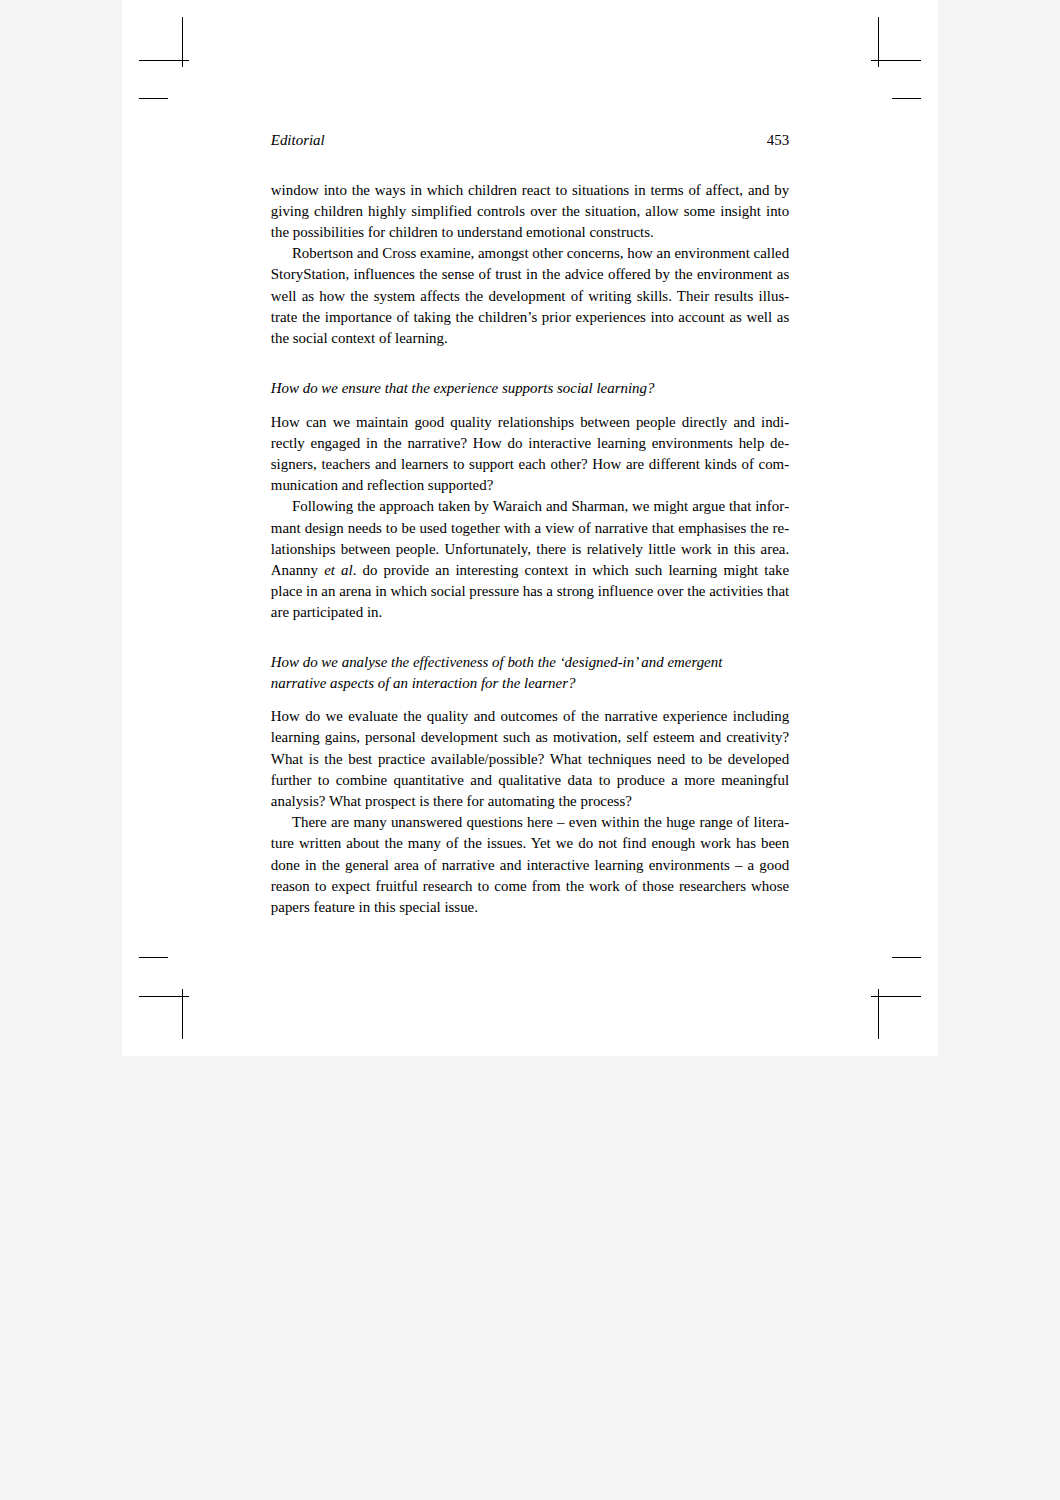Editorial 453
window into the ways in which children react to situations in terms of affect, and by giving children highly simplified controls over the situation, allow some insight into the possibilities for children to understand emotional constructs.
Robertson and Cross examine, amongst other concerns, how an environment called StoryStation, influences the sense of trust in the advice offered by the environment as well as how the system affects the development of writing skills. Their results illustrate the importance of taking the children’s prior experiences into account as well as the social context of learning.
How do we ensure that the experience supports social learning?
How can we maintain good quality relationships between people directly and indirectly engaged in the narrative? How do interactive learning environments help designers, teachers and learners to support each other? How are different kinds of communication and reflection supported?
Following the approach taken by Waraich and Sharman, we might argue that informant design needs to be used together with a view of narrative that emphasises the relationships between people. Unfortunately, there is relatively little work in this area. Ananny et al. do provide an interesting context in which such learning might take place in an arena in which social pressure has a strong influence over the activities that are participated in.
How do we analyse the effectiveness of both the ‘designed-in’ and emergent
narrative aspects of an interaction for the learner?
How do we evaluate the quality and outcomes of the narrative experience including learning gains, personal development such as motivation, self esteem and creativity? What is the best practice available/possible? What techniques need to be developed further to combine quantitative and qualitative data to produce a more meaningful analysis? What prospect is there for automating the process?
There are many unanswered questions here – even within the huge range of literature written about the many of the issues. Yet we do not find enough work has been done in the general area of narrative and interactive learning environments – a good reason to expect fruitful research to come from the work of those researchers whose papers feature in this special issue.